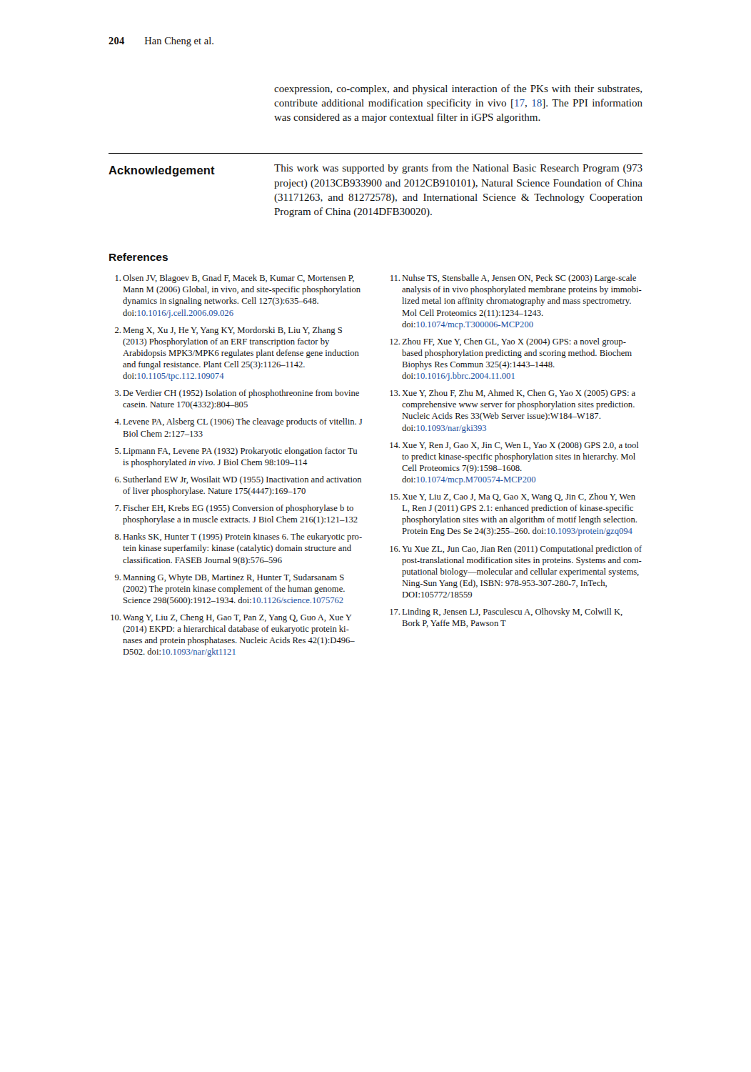204 Han Cheng et al.
coexpression, co-complex, and physical interaction of the PKs with their substrates, contribute additional modification specificity in vivo [17, 18]. The PPI information was considered as a major contextual filter in iGPS algorithm.
Acknowledgement
This work was supported by grants from the National Basic Research Program (973 project) (2013CB933900 and 2012CB910101), Natural Science Foundation of China (31171263, and 81272578), and International Science & Technology Cooperation Program of China (2014DFB30020).
References
Olsen JV, Blagoev B, Gnad F, Macek B, Kumar C, Mortensen P, Mann M (2006) Global, in vivo, and site-specific phosphorylation dynamics in signaling networks. Cell 127(3):635–648. doi:10.1016/j.cell.2006.09.026
Meng X, Xu J, He Y, Yang KY, Mordorski B, Liu Y, Zhang S (2013) Phosphorylation of an ERF transcription factor by Arabidopsis MPK3/MPK6 regulates plant defense gene induction and fungal resistance. Plant Cell 25(3):1126–1142. doi:10.1105/tpc.112.109074
De Verdier CH (1952) Isolation of phosphothreonine from bovine casein. Nature 170(4332):804–805
Levene PA, Alsberg CL (1906) The cleavage products of vitellin. J Biol Chem 2:127–133
Lipmann FA, Levene PA (1932) Prokaryotic elongation factor Tu is phosphorylated in vivo. J Biol Chem 98:109–114
Sutherland EW Jr, Wosilait WD (1955) Inactivation and activation of liver phosphorylase. Nature 175(4447):169–170
Fischer EH, Krebs EG (1955) Conversion of phosphorylase b to phosphorylase a in muscle extracts. J Biol Chem 216(1):121–132
Hanks SK, Hunter T (1995) Protein kinases 6. The eukaryotic protein kinase superfamily: kinase (catalytic) domain structure and classification. FASEB Journal 9(8):576–596
Manning G, Whyte DB, Martinez R, Hunter T, Sudarsanam S (2002) The protein kinase complement of the human genome. Science 298(5600):1912–1934. doi:10.1126/science.1075762
Wang Y, Liu Z, Cheng H, Gao T, Pan Z, Yang Q, Guo A, Xue Y (2014) EKPD: a hierarchical database of eukaryotic protein kinases and protein phosphatases. Nucleic Acids Res 42(1):D496–D502. doi:10.1093/nar/gkt1121
Nuhse TS, Stensballe A, Jensen ON, Peck SC (2003) Large-scale analysis of in vivo phosphorylated membrane proteins by immobilized metal ion affinity chromatography and mass spectrometry. Mol Cell Proteomics 2(11):1234–1243. doi:10.1074/mcp.T300006-MCP200
Zhou FF, Xue Y, Chen GL, Yao X (2004) GPS: a novel group-based phosphorylation predicting and scoring method. Biochem Biophys Res Commun 325(4):1443–1448. doi:10.1016/j.bbrc.2004.11.001
Xue Y, Zhou F, Zhu M, Ahmed K, Chen G, Yao X (2005) GPS: a comprehensive www server for phosphorylation sites prediction. Nucleic Acids Res 33(Web Server issue):W184–W187. doi:10.1093/nar/gki393
Xue Y, Ren J, Gao X, Jin C, Wen L, Yao X (2008) GPS 2.0, a tool to predict kinase-specific phosphorylation sites in hierarchy. Mol Cell Proteomics 7(9):1598–1608. doi:10.1074/mcp.M700574-MCP200
Xue Y, Liu Z, Cao J, Ma Q, Gao X, Wang Q, Jin C, Zhou Y, Wen L, Ren J (2011) GPS 2.1: enhanced prediction of kinase-specific phosphorylation sites with an algorithm of motif length selection. Protein Eng Des Se 24(3):255–260. doi:10.1093/protein/gzq094
Yu Xue ZL, Jun Cao, Jian Ren (2011) Computational prediction of post-translational modification sites in proteins. Systems and computational biology—molecular and cellular experimental systems, Ning-Sun Yang (Ed), ISBN: 978-953-307-280-7, InTech, DOI:105772/18559
Linding R, Jensen LJ, Pasculescu A, Olhovsky M, Colwill K, Bork P, Yaffe MB, Pawson T